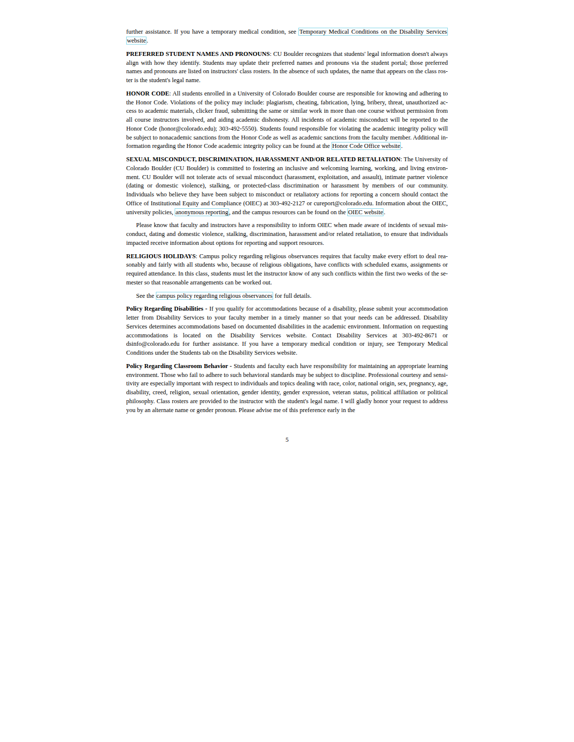further assistance. If you have a temporary medical condition, see Temporary Medical Conditions on the Disability Services website.
PREFERRED STUDENT NAMES AND PRONOUNS: CU Boulder recognizes that students' legal information doesn't always align with how they identify. Students may update their preferred names and pronouns via the student portal; those preferred names and pronouns are listed on instructors' class rosters. In the absence of such updates, the name that appears on the class roster is the student's legal name.
HONOR CODE: All students enrolled in a University of Colorado Boulder course are responsible for knowing and adhering to the Honor Code. Violations of the policy may include: plagiarism, cheating, fabrication, lying, bribery, threat, unauthorized access to academic materials, clicker fraud, submitting the same or similar work in more than one course without permission from all course instructors involved, and aiding academic dishonesty. All incidents of academic misconduct will be reported to the Honor Code (honor@colorado.edu); 303-492-5550). Students found responsible for violating the academic integrity policy will be subject to nonacademic sanctions from the Honor Code as well as academic sanctions from the faculty member. Additional information regarding the Honor Code academic integrity policy can be found at the Honor Code Office website.
SEXUAL MISCONDUCT, DISCRIMINATION, HARASSMENT AND/OR RELATED RETALIATION: The University of Colorado Boulder (CU Boulder) is committed to fostering an inclusive and welcoming learning, working, and living environment. CU Boulder will not tolerate acts of sexual misconduct (harassment, exploitation, and assault), intimate partner violence (dating or domestic violence), stalking, or protected-class discrimination or harassment by members of our community. Individuals who believe they have been subject to misconduct or retaliatory actions for reporting a concern should contact the Office of Institutional Equity and Compliance (OIEC) at 303-492-2127 or cureport@colorado.edu. Information about the OIEC, university policies, anonymous reporting, and the campus resources can be found on the OIEC website.
Please know that faculty and instructors have a responsibility to inform OIEC when made aware of incidents of sexual misconduct, dating and domestic violence, stalking, discrimination, harassment and/or related retaliation, to ensure that individuals impacted receive information about options for reporting and support resources.
RELIGIOUS HOLIDAYS: Campus policy regarding religious observances requires that faculty make every effort to deal reasonably and fairly with all students who, because of religious obligations, have conflicts with scheduled exams, assignments or required attendance. In this class, students must let the instructor know of any such conflicts within the first two weeks of the semester so that reasonable arrangements can be worked out.
See the campus policy regarding religious observances for full details.
Policy Regarding Disabilities - If you qualify for accommodations because of a disability, please submit your accommodation letter from Disability Services to your faculty member in a timely manner so that your needs can be addressed. Disability Services determines accommodations based on documented disabilities in the academic environment. Information on requesting accommodations is located on the Disability Services website. Contact Disability Services at 303-492-8671 or dsinfo@colorado.edu for further assistance. If you have a temporary medical condition or injury, see Temporary Medical Conditions under the Students tab on the Disability Services website.
Policy Regarding Classroom Behavior - Students and faculty each have responsibility for maintaining an appropriate learning environment. Those who fail to adhere to such behavioral standards may be subject to discipline. Professional courtesy and sensitivity are especially important with respect to individuals and topics dealing with race, color, national origin, sex, pregnancy, age, disability, creed, religion, sexual orientation, gender identity, gender expression, veteran status, political affiliation or political philosophy. Class rosters are provided to the instructor with the student's legal name. I will gladly honor your request to address you by an alternate name or gender pronoun. Please advise me of this preference early in the
5